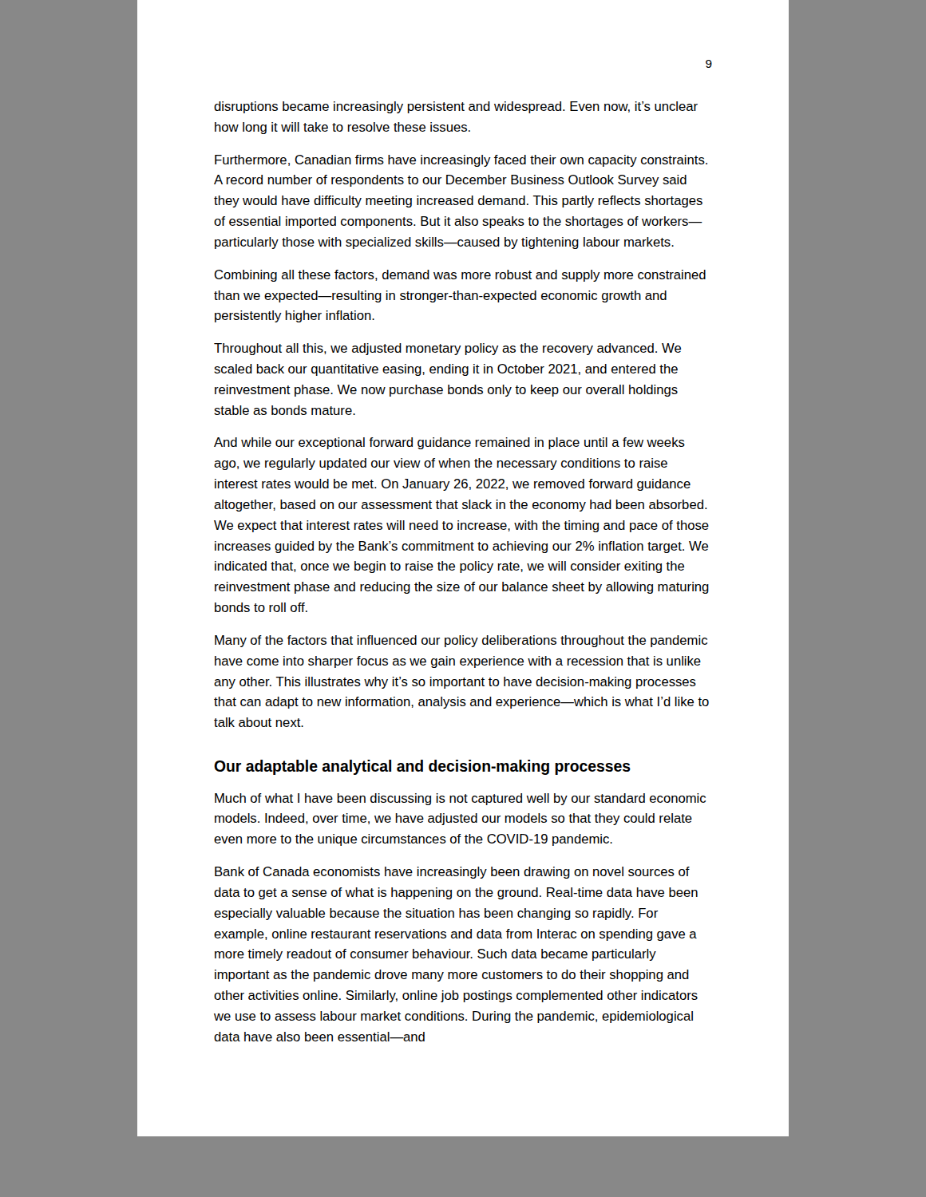9
disruptions became increasingly persistent and widespread. Even now, it’s unclear how long it will take to resolve these issues.
Furthermore, Canadian firms have increasingly faced their own capacity constraints. A record number of respondents to our December Business Outlook Survey said they would have difficulty meeting increased demand. This partly reflects shortages of essential imported components. But it also speaks to the shortages of workers—particularly those with specialized skills—caused by tightening labour markets.
Combining all these factors, demand was more robust and supply more constrained than we expected—resulting in stronger-than-expected economic growth and persistently higher inflation.
Throughout all this, we adjusted monetary policy as the recovery advanced. We scaled back our quantitative easing, ending it in October 2021, and entered the reinvestment phase. We now purchase bonds only to keep our overall holdings stable as bonds mature.
And while our exceptional forward guidance remained in place until a few weeks ago, we regularly updated our view of when the necessary conditions to raise interest rates would be met. On January 26, 2022, we removed forward guidance altogether, based on our assessment that slack in the economy had been absorbed. We expect that interest rates will need to increase, with the timing and pace of those increases guided by the Bank’s commitment to achieving our 2% inflation target. We indicated that, once we begin to raise the policy rate, we will consider exiting the reinvestment phase and reducing the size of our balance sheet by allowing maturing bonds to roll off.
Many of the factors that influenced our policy deliberations throughout the pandemic have come into sharper focus as we gain experience with a recession that is unlike any other. This illustrates why it’s so important to have decision-making processes that can adapt to new information, analysis and experience—which is what I’d like to talk about next.
Our adaptable analytical and decision-making processes
Much of what I have been discussing is not captured well by our standard economic models. Indeed, over time, we have adjusted our models so that they could relate even more to the unique circumstances of the COVID-19 pandemic.
Bank of Canada economists have increasingly been drawing on novel sources of data to get a sense of what is happening on the ground. Real-time data have been especially valuable because the situation has been changing so rapidly. For example, online restaurant reservations and data from Interac on spending gave a more timely readout of consumer behaviour. Such data became particularly important as the pandemic drove many more customers to do their shopping and other activities online. Similarly, online job postings complemented other indicators we use to assess labour market conditions. During the pandemic, epidemiological data have also been essential—and